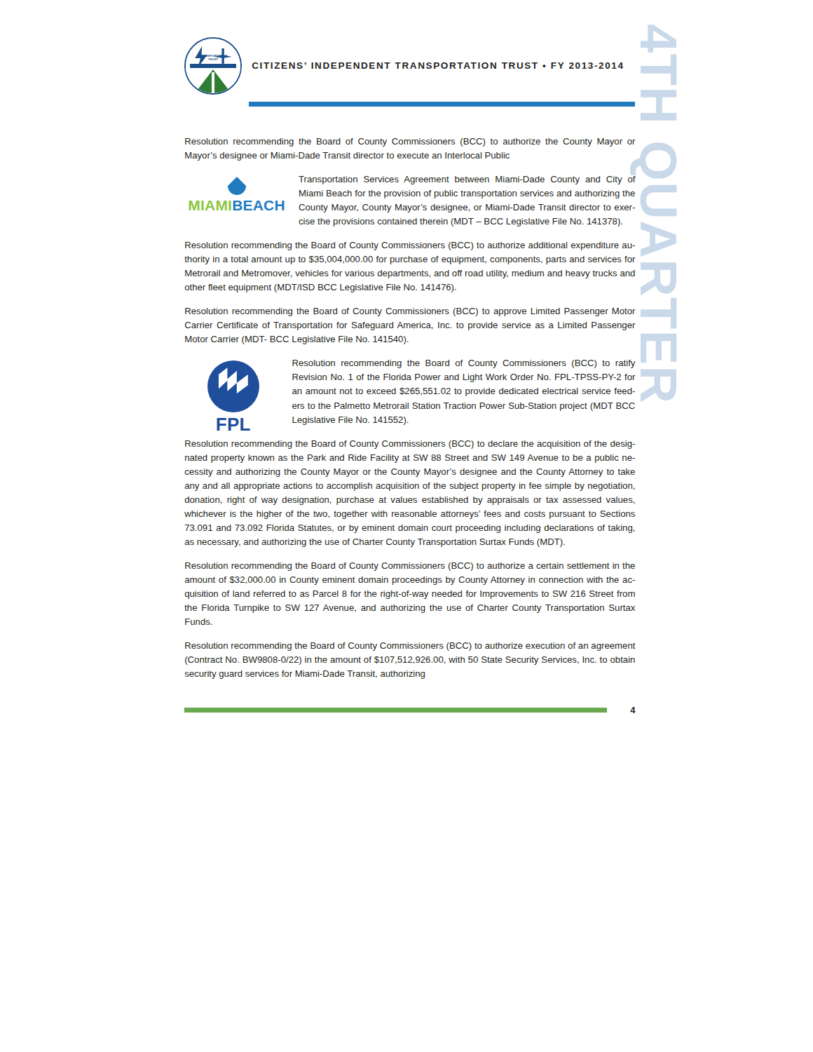4TH QUARTER
TRANSPORTATION
TRUST
CITIZENS’ INDEPENDENT TRANSPORTATION TRUST • FY 2013-2014
Resolution recommending the Board of County Commissioners (BCC) to authorize the County Mayor or Mayor’s designee or Miami-Dade Transit director to execute an Interlocal Public
MIAMI BEACH
Transportation Services Agreement between Miami-Dade County and City of Miami Beach for the provision of public transportation services and authorizing the County Mayor, County Mayor’s designee, or Miami-Dade Transit director to exercise the provisions contained therein (MDT – BCC Legislative File No. 141378).
Resolution recommending the Board of County Commissioners (BCC) to authorize additional expenditure authority in a total amount up to $35,004,000.00 for purchase of equipment, components, parts and services for Metrorail and Metromover, vehicles for various departments, and off road utility, medium and heavy trucks and other fleet equipment (MDT/ISD BCC Legislative File No. 141476).
Resolution recommending the Board of County Commissioners (BCC) to approve Limited Passenger Motor Carrier Certificate of Transportation for Safeguard America, Inc. to provide service as a Limited Passenger Motor Carrier (MDT- BCC Legislative File No. 141540).
FPL
Resolution recommending the Board of County Commissioners (BCC) to ratify Revision No. 1 of the Florida Power and Light Work Order No. FPL-TPSS-PY-2 for an amount not to exceed $265,551.02 to provide dedicated electrical service feeders to the Palmetto Metrorail Station Traction Power Sub-Station project (MDT BCC Legislative File No. 141552).
Resolution recommending the Board of County Commissioners (BCC) to declare the acquisition of the designated property known as the Park and Ride Facility at SW 88 Street and SW 149 Avenue to be a public necessity and authorizing the County Mayor or the County Mayor’s designee and the County Attorney to take any and all appropriate actions to accomplish acquisition of the subject property in fee simple by negotiation, donation, right of way designation, purchase at values established by appraisals or tax assessed values, whichever is the higher of the two, together with reasonable attorneys’ fees and costs pursuant to Sections 73.091 and 73.092 Florida Statutes, or by eminent domain court proceeding including declarations of taking, as necessary, and authorizing the use of Charter County Transportation Surtax Funds (MDT).
Resolution recommending the Board of County Commissioners (BCC) to authorize a certain settlement in the amount of $32,000.00 in County eminent domain proceedings by County Attorney in connection with the acquisition of land referred to as Parcel 8 for the right-of-way needed for Improvements to SW 216 Street from the Florida Turnpike to SW 127 Avenue, and authorizing the use of Charter County Transportation Surtax Funds.
Resolution recommending the Board of County Commissioners (BCC) to authorize execution of an agreement (Contract No. BW9808-0/22) in the amount of $107,512,926.00, with 50 State Security Services, Inc. to obtain security guard services for Miami-Dade Transit, authorizing
4